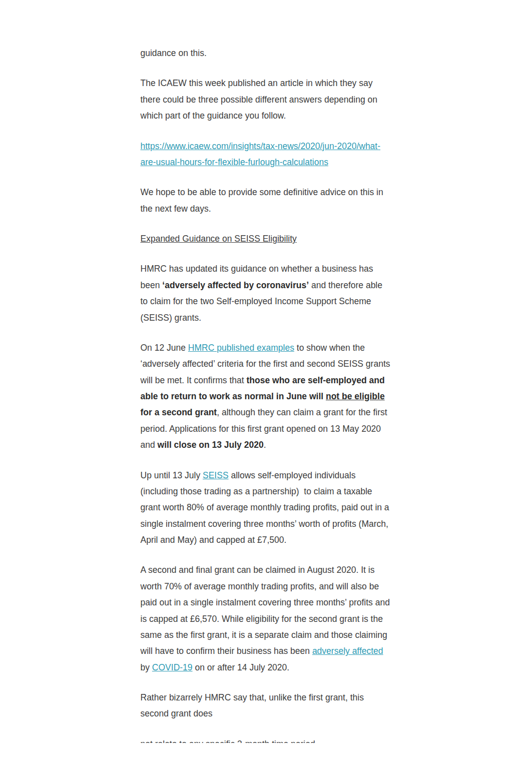guidance on this.
The ICAEW this week published an article in which they say there could be three possible different answers depending on which part of the guidance you follow.
https://www.icaew.com/insights/tax-news/2020/jun-2020/what-are-usual-hours-for-flexible-furlough-calculations
We hope to be able to provide some definitive advice on this in the next few days.
Expanded Guidance on SEISS Eligibility
HMRC has updated its guidance on whether a business has been ‘adversely affected by coronavirus’ and therefore able to claim for the two Self-employed Income Support Scheme (SEISS) grants.
On 12 June HMRC published examples to show when the ‘adversely affected’ criteria for the first and second SEISS grants will be met. It confirms that those who are self-employed and able to return to work as normal in June will not be eligible for a second grant, although they can claim a grant for the first period. Applications for this first grant opened on 13 May 2020 and will close on 13 July 2020.
Up until 13 July SEISS allows self-employed individuals (including those trading as a partnership) to claim a taxable grant worth 80% of average monthly trading profits, paid out in a single instalment covering three months’ worth of profits (March, April and May) and capped at £7,500.
A second and final grant can be claimed in August 2020. It is worth 70% of average monthly trading profits, and will also be paid out in a single instalment covering three months’ profits and is capped at £6,570. While eligibility for the second grant is the same as the first grant, it is a separate claim and those claiming will have to confirm their business has been adversely affected by COVID-19 on or after 14 July 2020.
Rather bizarrely HMRC say that, unlike the first grant, this second grant does
not relate to any specific 3-month time period.